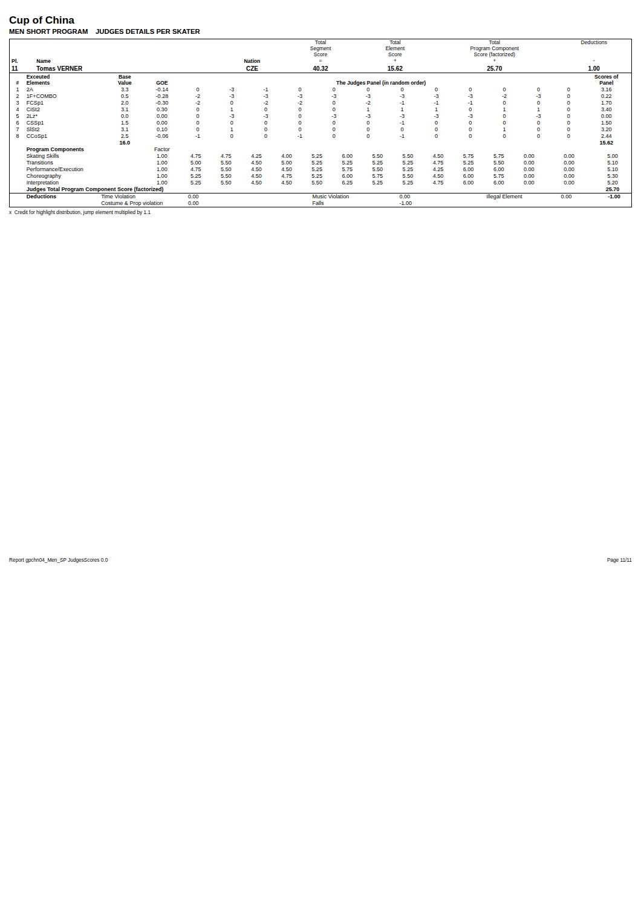Cup of China
MEN SHORT PROGRAM JUDGES DETAILS PER SKATER
| / Pl. / Name / Nation / Total Segment Score = / Total Element Score + / Total Program Component Score (factorized) + / Deductions - / / 11 / Tomas VERNER / CZE / 40.32 / 15.62 / 25.70 / 1.00 / / # / Exceuted Elements / Base Value / GOE / The Judges Panel (in random order) / Scores of Panel / / --- / --- / --- / --- / --- / --- / / 1 / 2A / 3.3 / -0.14 / 0 / -3 / -1 / 0 / 0 / 0 / 0 / 0 / 0 / 0 / 0 / 0 / 3.16 / / 2 / 1F+COMBO / 0.5 / -0.28 / -2 / -3 / -3 / -3 / -3 / -3 / -3 / -3 / -3 / -2 / -3 / 0 / 0.22 / / 3 / FCSp1 / 2.0 / -0.30 / -2 / 0 / -2 / -2 / 0 / -2 / -1 / -1 / -1 / 0 / 0 / 0 / 1.70 / / 4 / CiSt2 / 3.1 / 0.30 / 0 / 1 / 0 / 0 / 0 / 1 / 1 / 1 / 0 / 1 / 1 / 0 / 3.40 / / 5 / 2Lz* / 0.0 / 0.00 / 0 / -3 / -3 / 0 / -3 / -3 / -3 / -3 / -3 / 0 / -3 / 0 / 0.00 / / 6 / CSSp1 / 1.5 / 0.00 / 0 / 0 / 0 / 0 / 0 / 0 / -1 / 0 / 0 / 0 / 0 / 0 / 1.50 / / 7 / SlSt2 / 3.1 / 0.10 / 0 / 1 / 0 / 0 / 0 / 0 / 0 / 0 / 0 / 1 / 0 / 0 / 3.20 / / 8 / CCoSp1 / 2.5 / -0.06 / -1 / 0 / 0 / -1 / 0 / 0 / -1 / 0 / 0 / 0 / 0 / 0 / 2.44 / / / / 16.0 / / / 15.62 / / / Program Components / Factor / / / / / Skating Skills / 1.00 / 4.75 / 4.75 / 4.25 / 4.00 / 5.25 / 6.00 / 5.50 / 5.50 / 4.50 / 5.75 / 5.75 / 0.00 / 0.00 / 5.00 / / / Transitions / 1.00 / 5.00 / 5.50 / 4.50 / 5.00 / 5.25 / 5.25 / 5.25 / 5.25 / 4.75 / 5.25 / 5.50 / 0.00 / 0.00 / 5.10 / / / Performance/Execution / 1.00 / 4.75 / 5.50 / 4.50 / 4.50 / 5.25 / 5.75 / 5.50 / 5.25 / 4.25 / 6.00 / 6.00 / 0.00 / 0.00 / 5.10 / / / Choreography / 1.00 / 5.25 / 5.50 / 4.50 / 4.75 / 5.25 / 6.00 / 5.75 / 5.50 / 4.50 / 6.00 / 5.75 / 0.00 / 0.00 / 5.30 / / / Interpretation / 1.00 / 5.25 / 5.50 / 4.50 / 4.50 / 5.50 / 6.25 / 5.25 / 5.25 / 4.75 / 6.00 / 6.00 / 0.00 / 0.00 / 5.20 / / / Judges Total Program Component Score (factorized) / / 25.70 / / / Deductions / Time Violation / 0.00 / / Music Violation / 0.00 / / Illegal Element / 0.00 / -1.00 / / / / Costume & Prop violation / 0.00 / / Falls / -1.00 / / / / / |
x Credit for highlight distribution, jump element multiplied by 1.1
Report gpchn04_Men_SP JudgesScores 0.0
Page 11/11